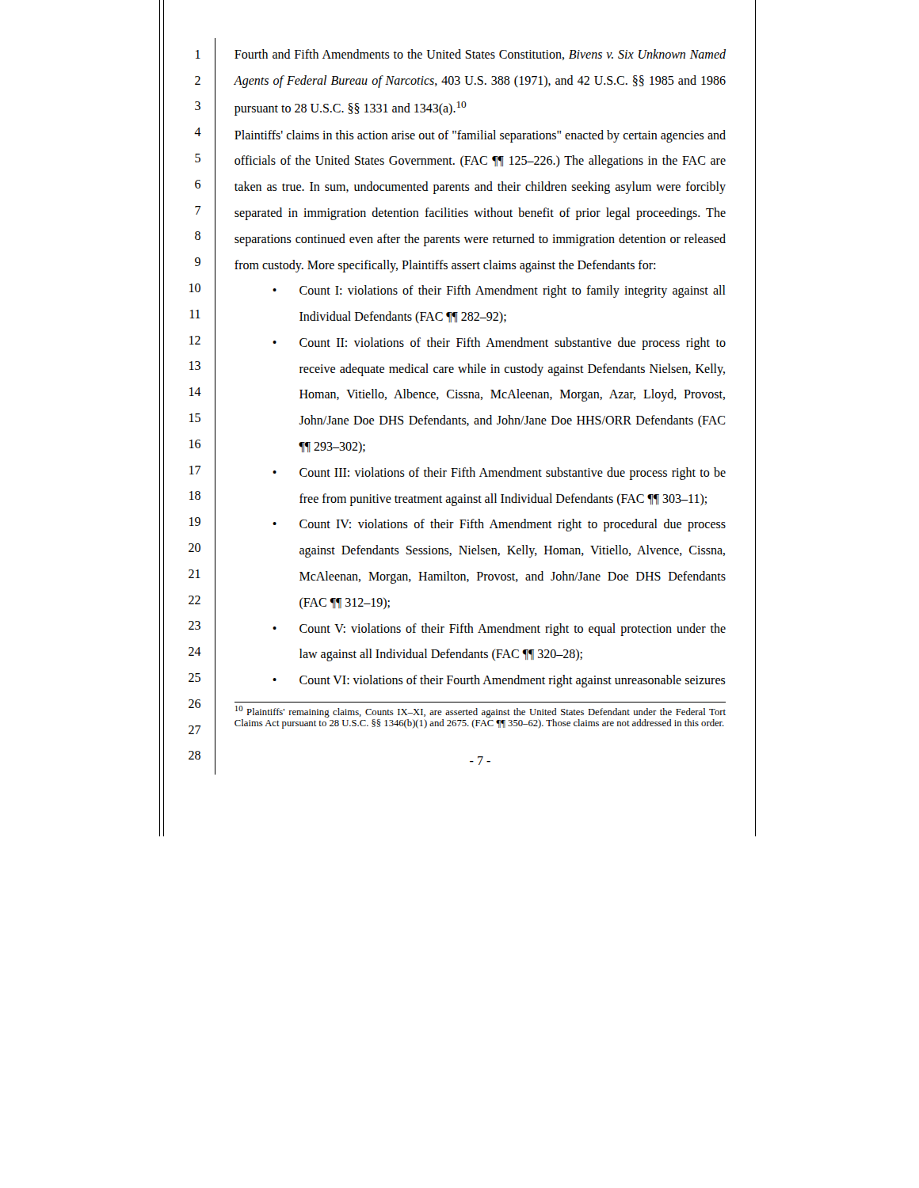1
2
3
4
5
6
7
8
9
10
11
12
13
14
15
16
17
18
19
20
21
22
23
24
25
26
27
28
Fourth and Fifth Amendments to the United States Constitution, Bivens v. Six Unknown Named Agents of Federal Bureau of Narcotics, 403 U.S. 388 (1971), and 42 U.S.C. §§ 1985 and 1986 pursuant to 28 U.S.C. §§ 1331 and 1343(a).10
Plaintiffs' claims in this action arise out of "familial separations" enacted by certain agencies and officials of the United States Government. (FAC ¶¶ 125–226.) The allegations in the FAC are taken as true. In sum, undocumented parents and their children seeking asylum were forcibly separated in immigration detention facilities without benefit of prior legal proceedings. The separations continued even after the parents were returned to immigration detention or released from custody. More specifically, Plaintiffs assert claims against the Defendants for:
Count I: violations of their Fifth Amendment right to family integrity against all Individual Defendants (FAC ¶¶ 282–92);
Count II: violations of their Fifth Amendment substantive due process right to receive adequate medical care while in custody against Defendants Nielsen, Kelly, Homan, Vitiello, Albence, Cissna, McAleenan, Morgan, Azar, Lloyd, Provost, John/Jane Doe DHS Defendants, and John/Jane Doe HHS/ORR Defendants (FAC ¶¶ 293–302);
Count III: violations of their Fifth Amendment substantive due process right to be free from punitive treatment against all Individual Defendants (FAC ¶¶ 303–11);
Count IV: violations of their Fifth Amendment right to procedural due process against Defendants Sessions, Nielsen, Kelly, Homan, Vitiello, Alvence, Cissna, McAleenan, Morgan, Hamilton, Provost, and John/Jane Doe DHS Defendants (FAC ¶¶ 312–19);
Count V: violations of their Fifth Amendment right to equal protection under the law against all Individual Defendants (FAC ¶¶ 320–28);
Count VI: violations of their Fourth Amendment right against unreasonable seizures
10 Plaintiffs' remaining claims, Counts IX–XI, are asserted against the United States Defendant under the Federal Tort Claims Act pursuant to 28 U.S.C. §§ 1346(b)(1) and 2675. (FAC ¶¶ 350–62). Those claims are not addressed in this order.
- 7 -